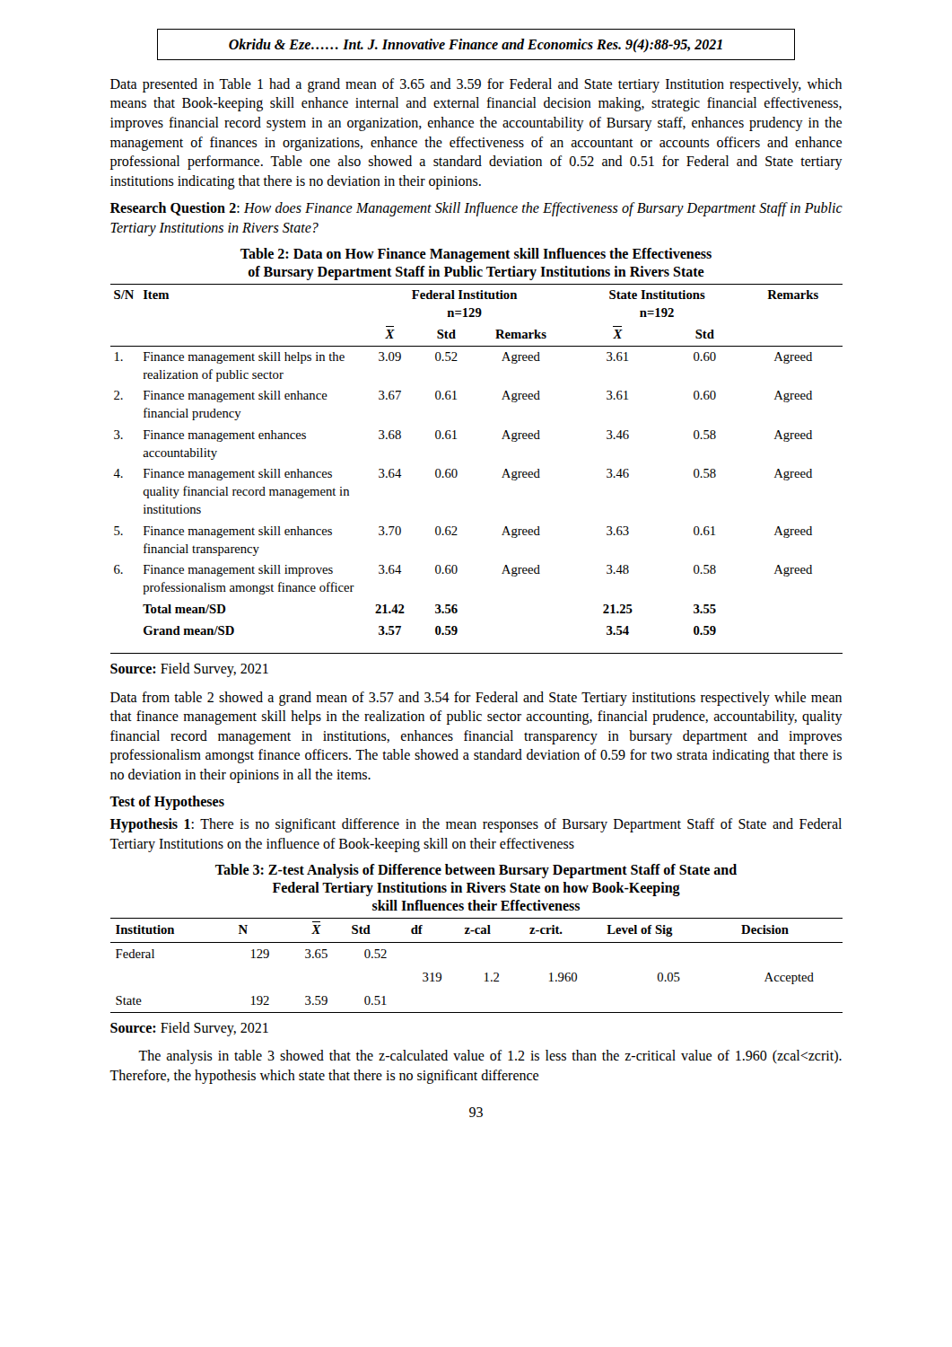Okridu & Eze…… Int. J. Innovative Finance and Economics Res. 9(4):88-95, 2021
Data presented in Table 1 had a grand mean of 3.65 and 3.59 for Federal and State tertiary Institution respectively, which means that Book-keeping skill enhance internal and external financial decision making, strategic financial effectiveness, improves financial record system in an organization, enhance the accountability of Bursary staff, enhances prudency in the management of finances in organizations, enhance the effectiveness of an accountant or accounts officers and enhance professional performance. Table one also showed a standard deviation of 0.52 and 0.51 for Federal and State tertiary institutions indicating that there is no deviation in their opinions.
Research Question 2: How does Finance Management Skill Influence the Effectiveness of Bursary Department Staff in Public Tertiary Institutions in Rivers State?
Table 2: Data on How Finance Management skill Influences the Effectiveness
of Bursary Department Staff in Public Tertiary Institutions in Rivers State
| S/N | Item | Federal Institution n=129 | State Institutions n=192 | Remarks |
| --- | --- | --- | --- | --- |
| | | X | Std | Remarks | X | Std | |
| 1. | Finance management skill helps in the realization of public sector | 3.09 | 0.52 | Agreed | 3.61 | 0.60 | Agreed |
| 2. | Finance management skill enhance financial prudency | 3.67 | 0.61 | Agreed | 3.61 | 0.60 | Agreed |
| 3. | Finance management enhances accountability | 3.68 | 0.61 | Agreed | 3.46 | 0.58 | Agreed |
| 4. | Finance management skill enhances quality financial record management in institutions | 3.64 | 0.60 | Agreed | 3.46 | 0.58 | Agreed |
| 5. | Finance management skill enhances financial transparency | 3.70 | 0.62 | Agreed | 3.63 | 0.61 | Agreed |
| 6. | Finance management skill improves professionalism amongst finance officer | 3.64 | 0.60 | Agreed | 3.48 | 0.58 | Agreed |
| | Total mean/SD | 21.42 | 3.56 | | 21.25 | 3.55 | |
| | Grand mean/SD | 3.57 | 0.59 | | 3.54 | 0.59 | |
Source: Field Survey, 2021
Data from table 2 showed a grand mean of 3.57 and 3.54 for Federal and State Tertiary institutions respectively while mean that finance management skill helps in the realization of public sector accounting, financial prudence, accountability, quality financial record management in institutions, enhances financial transparency in bursary department and improves professionalism amongst finance officers. The table showed a standard deviation of 0.59 for two strata indicating that there is no deviation in their opinions in all the items.
Test of Hypotheses
Hypothesis 1: There is no significant difference in the mean responses of Bursary Department Staff of State and Federal Tertiary Institutions on the influence of Book-keeping skill on their effectiveness
Table 3: Z-test Analysis of Difference between Bursary Department Staff of State and
Federal Tertiary Institutions in Rivers State on how Book-Keeping
skill Influences their Effectiveness
| Institution | N | X | Std | df | z-cal | z-crit. | Level of Sig | Decision |
| --- | --- | --- | --- | --- | --- | --- | --- | --- |
| Federal | 129 | 3.65 | 0.52 | | | | | |
| | | | | 319 | 1.2 | 1.960 | 0.05 | Accepted |
| State | 192 | 3.59 | 0.51 | | | | | |
Source: Field Survey, 2021
The analysis in table 3 showed that the z-calculated value of 1.2 is less than the z-critical value of 1.960 (zcal<zcrit). Therefore, the hypothesis which state that there is no significant difference
93